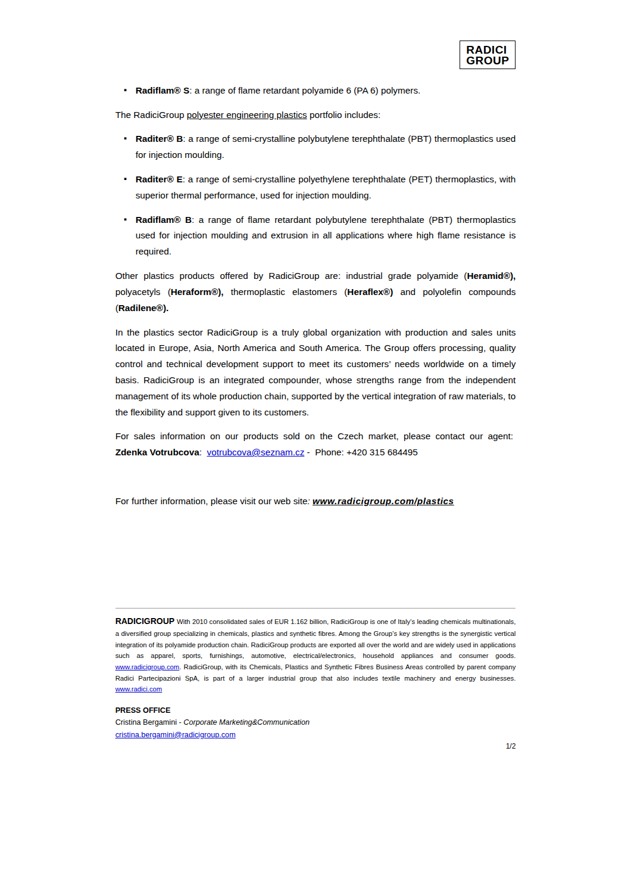RADICI GROUP
Radiflam® S: a range of flame retardant polyamide 6 (PA 6) polymers.
The RadiciGroup polyester engineering plastics portfolio includes:
Raditer® B: a range of semi-crystalline polybutylene terephthalate (PBT) thermoplastics used for injection moulding.
Raditer® E: a range of semi-crystalline polyethylene terephthalate (PET) thermoplastics, with superior thermal performance, used for injection moulding.
Radiflam® B: a range of flame retardant polybutylene terephthalate (PBT) thermoplastics used for injection moulding and extrusion in all applications where high flame resistance is required.
Other plastics products offered by RadiciGroup are: industrial grade polyamide (Heramid®), polyacetyls (Heraform®), thermoplastic elastomers (Heraflex®) and polyolefin compounds (Radilene®).
In the plastics sector RadiciGroup is a truly global organization with production and sales units located in Europe, Asia, North America and South America. The Group offers processing, quality control and technical development support to meet its customers’ needs worldwide on a timely basis. RadiciGroup is an integrated compounder, whose strengths range from the independent management of its whole production chain, supported by the vertical integration of raw materials, to the flexibility and support given to its customers.
For sales information on our products sold on the Czech market, please contact our agent: Zdenka Votrubcova: votrubcova@seznam.cz - Phone: +420 315 684495
For further information, please visit our web site: www.radicigroup.com/plastics
RADICIGROUP With 2010 consolidated sales of EUR 1.162 billion, RadiciGroup is one of Italy’s leading chemicals multinationals, a diversified group specializing in chemicals, plastics and synthetic fibres. Among the Group’s key strengths is the synergistic vertical integration of its polyamide production chain. RadiciGroup products are exported all over the world and are widely used in applications such as apparel, sports, furnishings, automotive, electrical/electronics, household appliances and consumer goods. www.radicigroup.com. RadiciGroup, with its Chemicals, Plastics and Synthetic Fibres Business Areas controlled by parent company Radici Partecipazioni SpA, is part of a larger industrial group that also includes textile machinery and energy businesses. www.radici.com
PRESS OFFICE
Cristina Bergamini - Corporate Marketing&Communication
cristina.bergamini@radicigroup.com
1/2